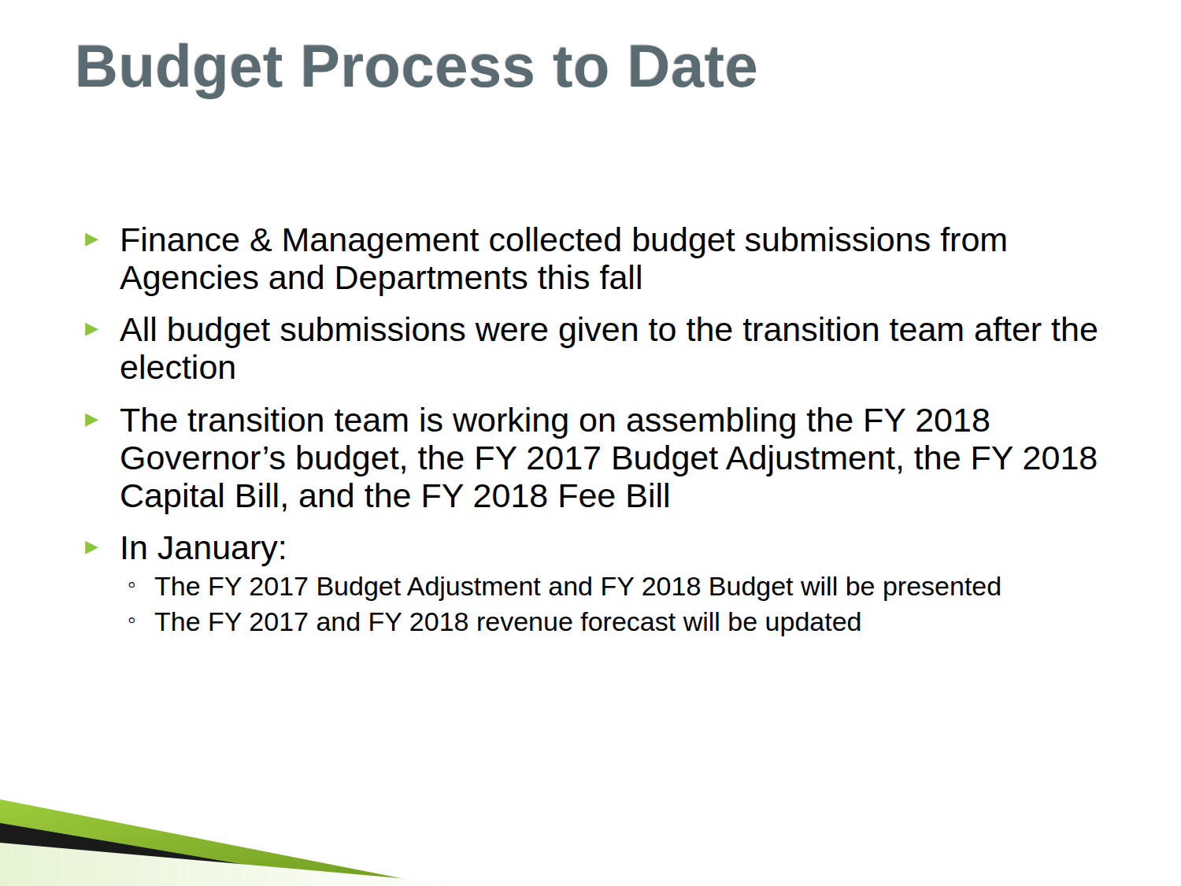Budget Process to Date
Finance & Management collected budget submissions from Agencies and Departments this fall
All budget submissions were given to the transition team after the election
The transition team is working on assembling the FY 2018 Governor’s budget, the FY 2017 Budget Adjustment, the FY 2018 Capital Bill, and the FY 2018 Fee Bill
In January:
The FY 2017 Budget Adjustment and FY 2018 Budget will be presented
The FY 2017 and FY 2018 revenue forecast will be updated